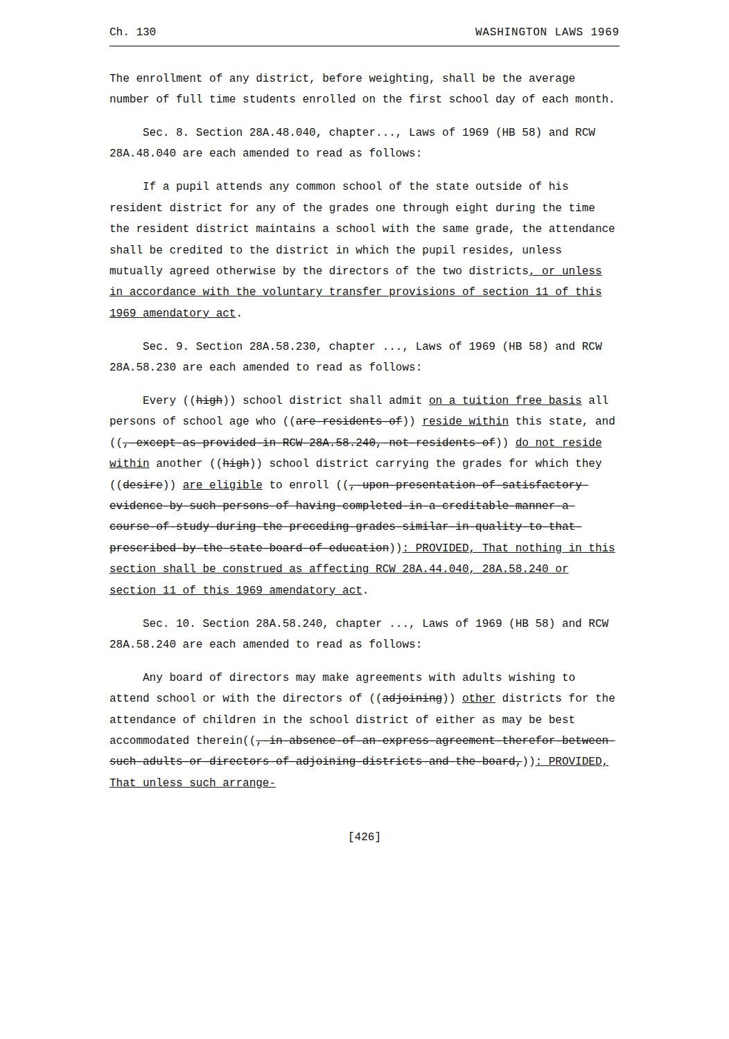Ch. 130 WASHINGTON LAWS 1969
The enrollment of any district, before weighting, shall be the average number of full time students enrolled on the first school day of each month.
Sec. 8. Section 28A.48.040, chapter..., Laws of 1969 (HB 58) and RCW 28A.48.040 are each amended to read as follows:
If a pupil attends any common school of the state outside of his resident district for any of the grades one through eight during the time the resident district maintains a school with the same grade, the attendance shall be credited to the district in which the pupil resides, unless mutually agreed otherwise by the directors of the two districts, or unless in accordance with the voluntary transfer provisions of section 11 of this 1969 amendatory act.
Sec. 9. Section 28A.58.230, chapter ..., Laws of 1969 (HB 58) and RCW 28A.58.230 are each amended to read as follows:
Every ((high)) school district shall admit on a tuition free basis all persons of school age who ((are-residents-of)) reside within this state, and ((,-except-as-provided-in-RCW-28A.58.240,-not-residents-of)) do not reside within another ((high)) school district carrying the grades for which they ((desire)) are eligible to enroll ((,-upon-presentation-of-satisfactory-evidence-by-such-persons-of having-completed-in-a-creditable-manner-a-course-of-study-during-the preceding-grades-similar-in-quality-to-that-prescribed-by-the-state-board-of-education)): PROVIDED, That nothing in this section shall be construed as affecting RCW 28A.44.040, 28A.58.240 or section 11 of this 1969 amendatory act.
Sec. 10. Section 28A.58.240, chapter ..., Laws of 1969 (HB 58) and RCW 28A.58.240 are each amended to read as follows:
Any board of directors may make agreements with adults wishing to attend school or with the directors of ((adjoining)) other districts for the attendance of children in the school district of either as may be best accommodated therein((,-in-absence-of-an-express-agreement-therefor-between-such-adults-or-directors-of-adjoining-districts-and-the-board,)): PROVIDED, That unless such arrange-
[426]